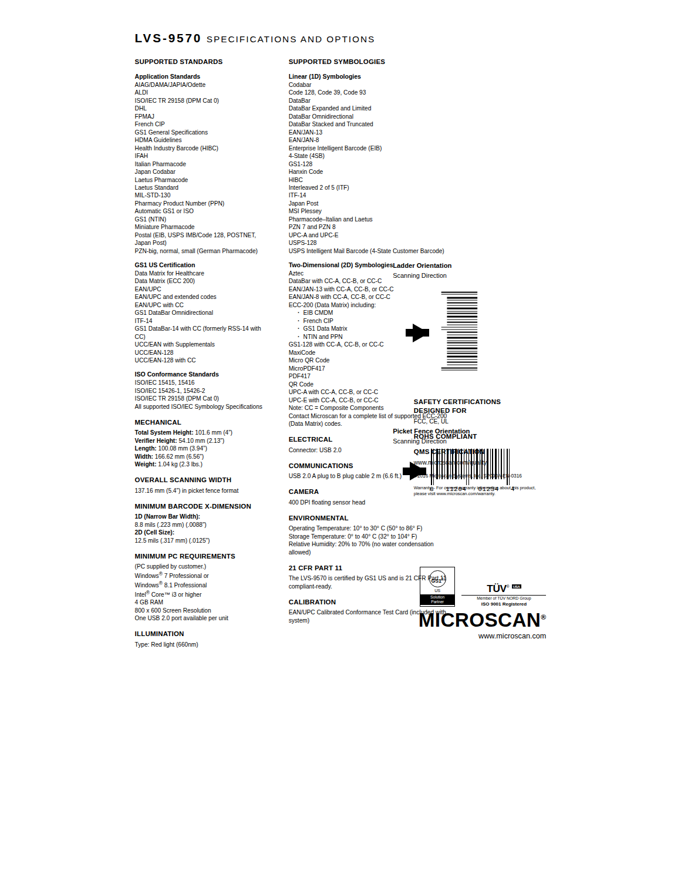LVS-9570 SPECIFICATIONS AND OPTIONS
Supported Standards
Application Standards
AIAG/DAMA/JAPIA/Odette
ALDI
ISO/IEC TR 29158 (DPM Cat 0)
DHL
FPMAJ
French CIP
GS1 General Specifications
HDMA Guidelines
Health Industry Barcode (HIBC)
IFAH
Italian Pharmacode
Japan Codabar
Laetus Pharmacode
Laetus Standard
MIL-STD-130
Pharmacy Product Number (PPN)
Automatic GS1 or ISO
GS1 (NTIN)
Miniature Pharmacode
Postal (EIB, USPS IMB/Code 128, POSTNET, Japan Post)
PZN-big, normal, small (German Pharmacode)
GS1 US Certification
Data Matrix for Healthcare
Data Matrix (ECC 200)
EAN/UPC
EAN/UPC and extended codes
EAN/UPC with CC
GS1 DataBar Omnidirectional
ITF-14
GS1 DataBar-14 with CC (formerly RSS-14 with CC)
UCC/EAN with Supplementals
UCC/EAN-128
UCC/EAN-128 with CC
ISO Conformance Standards
ISO/IEC 15415, 15416
ISO/IEC 15426-1, 15426-2
ISO/IEC TR 29158 (DPM Cat 0)
All supported ISO/IEC Symbology Specifications
Mechanical
Total System Height: 101.6 mm (4”)
Verifier Height: 54.10 mm (2.13”)
Length: 100.08 mm (3.94”)
Width: 166.62 mm (6.56”)
Weight: 1.04 kg (2.3 lbs.)
Overall Scanning Width
137.16 mm (5.4”) in picket fence format
Minimum Barcode X-Dimension
1D (Narrow Bar Width):
8.8 mils (.223 mm) (.0088”)
2D (Cell Size):
12.5 mils (.317 mm) (.0125”)
Minimum PC Requirements
(PC supplied by customer.)
Windows® 7 Professional or
Windows® 8.1 Professional
Intel® Core™ i3 or higher
4 GB RAM
800 x 600 Screen Resolution
One USB 2.0 port available per unit
Illumination
Type: Red light (660nm)
Supported Symbologies
Linear (1D) Symbologies
Codabar
Code 128, Code 39, Code 93
DataBar
DataBar Expanded and Limited
DataBar Omnidirectional
DataBar Stacked and Truncated
EAN/JAN-13
EAN/JAN-8
Enterprise Intelligent Barcode (EIB)
4-State (4SB)
GS1-128
Hanxin Code
HIBC
Interleaved 2 of 5 (ITF)
ITF-14
Japan Post
MSI Plessey
Pharmacode–Italian and Laetus
PZN 7 and PZN 8
UPC-A and UPC-E
USPS-128
USPS Intelligent Mail Barcode (4-State Customer Barcode)
Two-Dimensional (2D) Symbologies
Aztec
DataBar with CC-A, CC-B, or CC-C
EAN/JAN-13 with CC-A, CC-B, or CC-C
EAN/JAN-8 with CC-A, CC-B, or CC-C
ECC-200 (Data Matrix) including:
EIB CMDM
French CIP
GS1 Data Matrix
NTIN and PPN
GS1-128 with CC-A, CC-B, or CC-C
MaxiCode
Micro QR Code
MicroPDF417
PDF417
QR Code
UPC-A with CC-A, CC-B, or CC-C
UPC-E with CC-A, CC-B, or CC-C
Note: CC = Composite Components
Contact Microscan for a complete list of supported ECC-200 (Data Matrix) codes.
Electrical
Connector: USB 2.0
Communications
USB 2.0 A plug to B plug cable 2 m (6.6 ft.)
Camera
400 DPI floating sensor head
Environmental
Operating Temperature: 10° to 30° C (50° to 86° F)
Storage Temperature: 0° to 40° C (32° to 104° F)
Relative Humidity: 20% to 70% (no water condensation allowed)
21 CFR Part 11
The LVS-9570 is certified by GS1 US and is 21 CFR Part 11 compliant-ready.
Calibration
EAN/UPC Calibrated Conformance Test Card (included with system)
Ladder Orientation
Scanning Direction
Picket Fence Orientation
Scanning Direction
811204012344
Safety Certifications
Designed For
FCC, CE, UL
RoHS Compliant
QMS Certification
www.microscan.com/quality
©2016 Microscan Systems, Inc. SP090A-EN-0316
Warranty – For current warranty information about this product, please visit www.microscan.com/warranty.
GS1®
US
Solution
Partner
TÜV® USA
Member of TÜV NORD Group
ISO 9001 Registered
MICROSCAN®
www.microscan.com